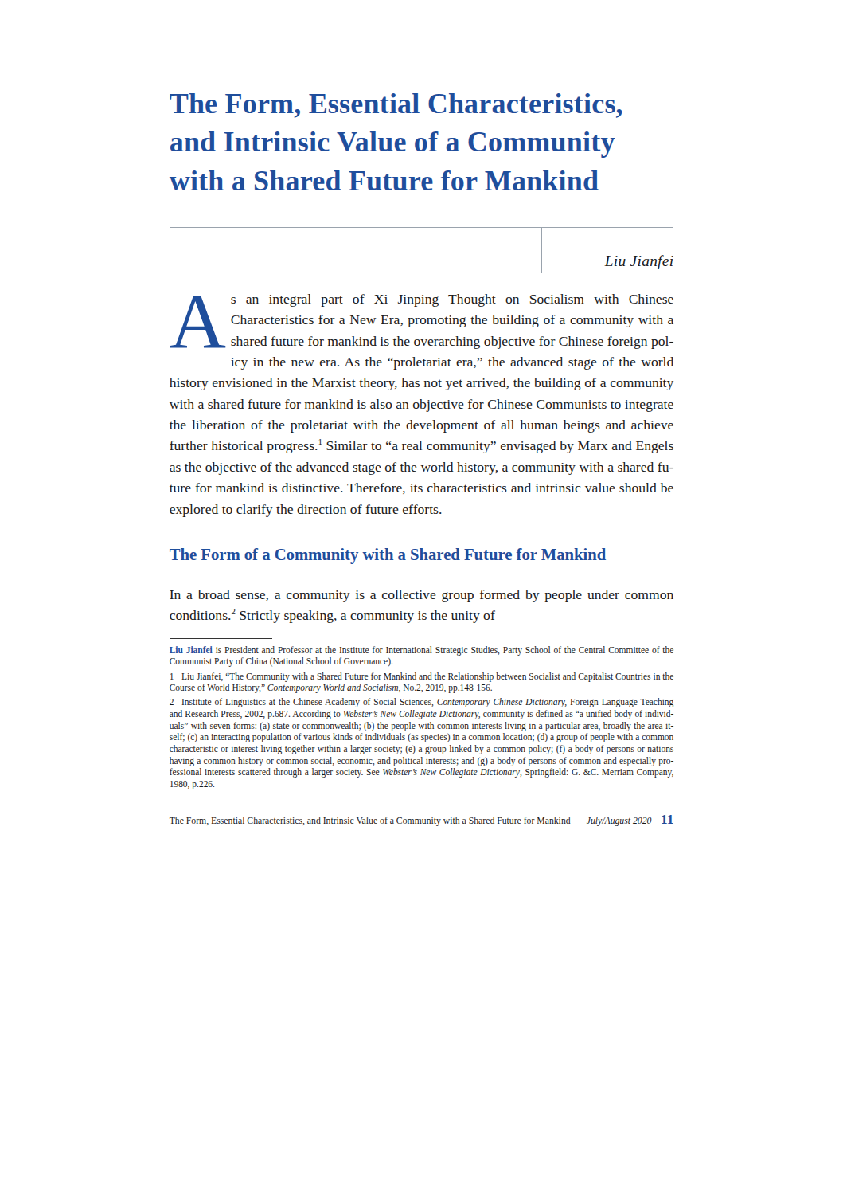The Form, Essential Characteristics, and Intrinsic Value of a Community with a Shared Future for Mankind
Liu Jianfei
As an integral part of Xi Jinping Thought on Socialism with Chinese Characteristics for a New Era, promoting the building of a community with a shared future for mankind is the overarching objective for Chinese foreign policy in the new era. As the “proletariat era,” the advanced stage of the world history envisioned in the Marxist theory, has not yet arrived, the building of a community with a shared future for mankind is also an objective for Chinese Communists to integrate the liberation of the proletariat with the development of all human beings and achieve further historical progress.1 Similar to “a real community” envisaged by Marx and Engels as the objective of the advanced stage of the world history, a community with a shared future for mankind is distinctive. Therefore, its characteristics and intrinsic value should be explored to clarify the direction of future efforts.
The Form of a Community with a Shared Future for Mankind
In a broad sense, a community is a collective group formed by people under common conditions.2 Strictly speaking, a community is the unity of
Liu Jianfei is President and Professor at the Institute for International Strategic Studies, Party School of the Central Committee of the Communist Party of China (National School of Governance).
1 Liu Jianfei, “The Community with a Shared Future for Mankind and the Relationship between Socialist and Capitalist Countries in the Course of World History,” Contemporary World and Socialism, No.2, 2019, pp.148-156.
2 Institute of Linguistics at the Chinese Academy of Social Sciences, Contemporary Chinese Dictionary, Foreign Language Teaching and Research Press, 2002, p.687. According to Webster’s New Collegiate Dictionary, community is defined as “a unified body of individuals” with seven forms: (a) state or commonwealth; (b) the people with common interests living in a particular area, broadly the area itself; (c) an interacting population of various kinds of individuals (as species) in a common location; (d) a group of people with a common characteristic or interest living together within a larger society; (e) a group linked by a common policy; (f) a body of persons or nations having a common history or common social, economic, and political interests; and (g) a body of persons of common and especially professional interests scattered through a larger society. See Webster’s New Collegiate Dictionary, Springfield: G. &C. Merriam Company, 1980, p.226.
The Form, Essential Characteristics, and Intrinsic Value of a Community with a Shared Future for Mankind
July/August 2020 11